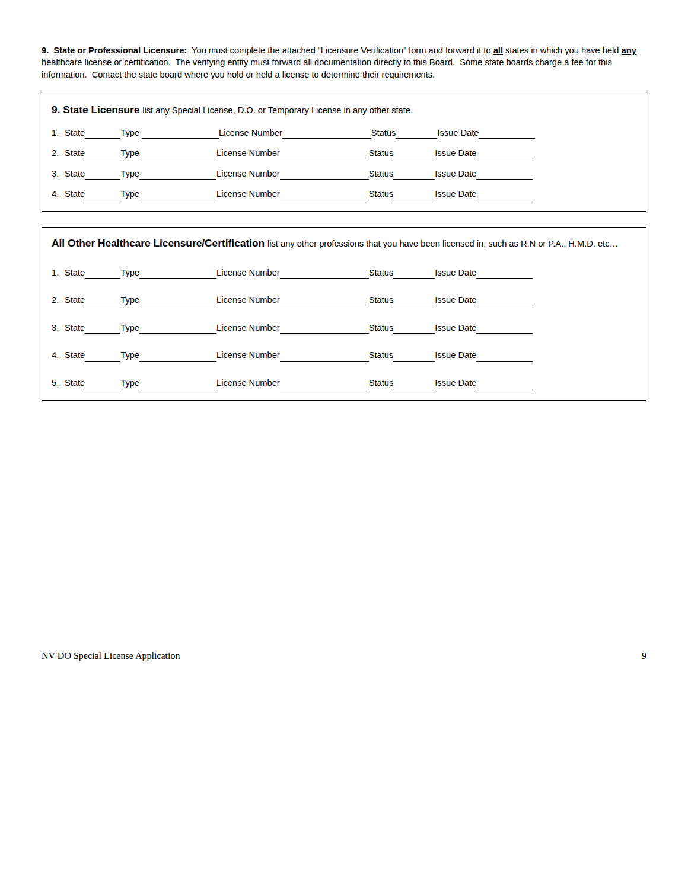9. State or Professional Licensure: You must complete the attached “Licensure Verification” form and forward it to all states in which you have held any healthcare license or certification. The verifying entity must forward all documentation directly to this Board. Some state boards charge a fee for this information. Contact the state board where you hold or held a license to determine their requirements.
9. State Licensure list any Special License, D.O. or Temporary License in any other state.
1. State Type License Number Status Issue Date
2. State Type License Number Status Issue Date
3. State Type License Number Status Issue Date
4. State Type License Number Status Issue Date
All Other Healthcare Licensure/Certification list any other professions that you have been licensed in, such as R.N or P.A., H.M.D. etc…
1. State Type License Number Status Issue Date
2. State Type License Number Status Issue Date
3. State Type License Number Status Issue Date
4. State Type License Number Status Issue Date
5. State Type License Number Status Issue Date
NV DO Special License Application 9